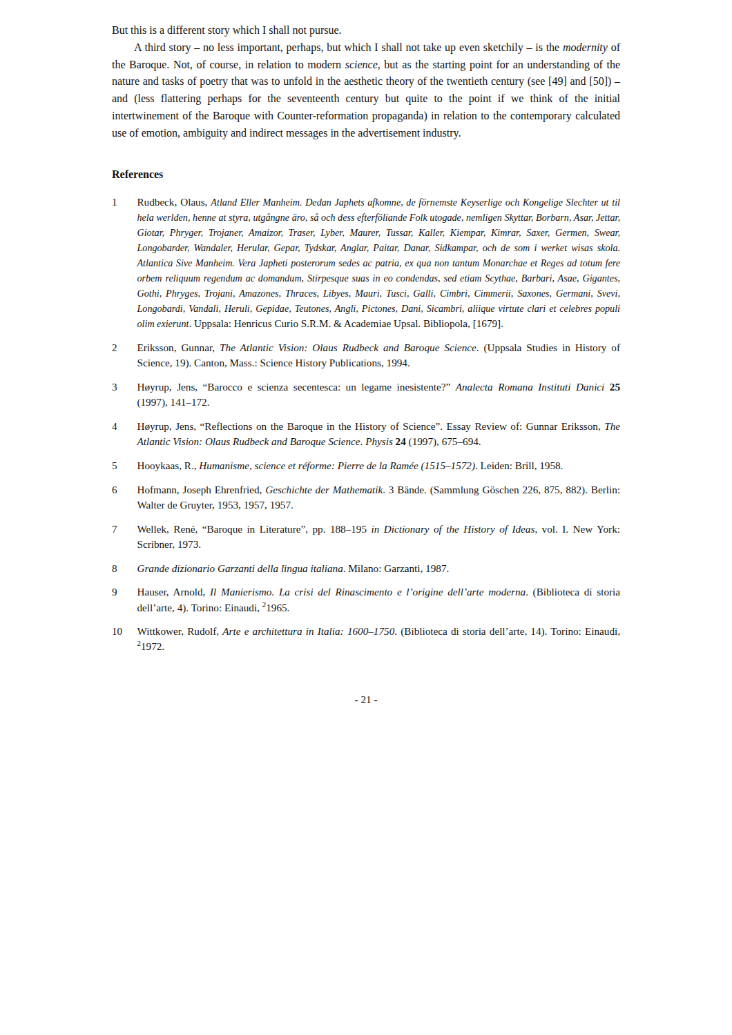But this is a different story which I shall not pursue.
A third story – no less important, perhaps, but which I shall not take up even sketchily – is the modernity of the Baroque. Not, of course, in relation to modern science, but as the starting point for an understanding of the nature and tasks of poetry that was to unfold in the aesthetic theory of the twentieth century (see [49] and [50]) – and (less flattering perhaps for the seventeenth century but quite to the point if we think of the initial intertwinement of the Baroque with Counter-reformation propaganda) in relation to the contemporary calculated use of emotion, ambiguity and indirect messages in the advertisement industry.
References
Rudbeck, Olaus, Atland Eller Manheim. Dedan Japhets afkomne, de förnemste Keyserlige och Kongelige Slechter ut til hela werlden, henne at styra, utgångne äro, så och dess efterföliande Folk utogade, nemligen Skyttar, Borbarn, Asar, Jettar, Giotar, Phryger, Trojaner, Amaizor, Traser, Lyber, Maurer, Tussar, Kaller, Kiempar, Kimrar, Saxer, Germen, Swear, Longobarder, Wandaler, Herular, Gepar, Tydskar, Anglar, Paitar, Danar, Sidkampar, och de som i werket wisas skola. Atlantica Sive Manheim. Vera Japheti posterorum sedes ac patria, ex qua non tantum Monarchae et Reges ad totum fere orbem reliquum regendum ac domandum, Stirpesque suas in eo condendas, sed etiam Scythae, Barbari, Asae, Gigantes, Gothi, Phryges, Trojani, Amazones, Thraces, Libyes, Mauri, Tusci, Galli, Cimbri, Cimmerii, Saxones, Germani, Svevi, Longobardi, Vandali, Heruli, Gepidae, Teutones, Angli, Pictones, Dani, Sicambri, aliique virtute clari et celebres populi olim exierunt. Uppsala: Henricus Curio S.R.M. & Academiae Upsal. Bibliopola, [1679].
Eriksson, Gunnar, The Atlantic Vision: Olaus Rudbeck and Baroque Science. (Uppsala Studies in History of Science, 19). Canton, Mass.: Science History Publications, 1994.
Høyrup, Jens, “Barocco e scienza secentesca: un legame inesistente?” Analecta Romana Instituti Danici 25 (1997), 141–172.
Høyrup, Jens, “Reflections on the Baroque in the History of Science”. Essay Review of: Gunnar Eriksson, The Atlantic Vision: Olaus Rudbeck and Baroque Science. Physis 24 (1997), 675–694.
Hooykaas, R., Humanisme, science et réforme: Pierre de la Ramée (1515–1572). Leiden: Brill, 1958.
Hofmann, Joseph Ehrenfried, Geschichte der Mathematik. 3 Bände. (Sammlung Göschen 226, 875, 882). Berlin: Walter de Gruyter, 1953, 1957, 1957.
Wellek, René, “Baroque in Literature”, pp. 188–195 in Dictionary of the History of Ideas, vol. I. New York: Scribner, 1973.
Grande dizionario Garzanti della lingua italiana. Milano: Garzanti, 1987.
Hauser, Arnold, Il Manierismo. La crisi del Rinascimento e l’origine dell’arte moderna. (Biblioteca di storia dell’arte, 4). Torino: Einaudi, 21965.
Wittkower, Rudolf, Arte e architettura in Italia: 1600–1750. (Biblioteca di storia dell’arte, 14). Torino: Einaudi, 21972.
- 21 -